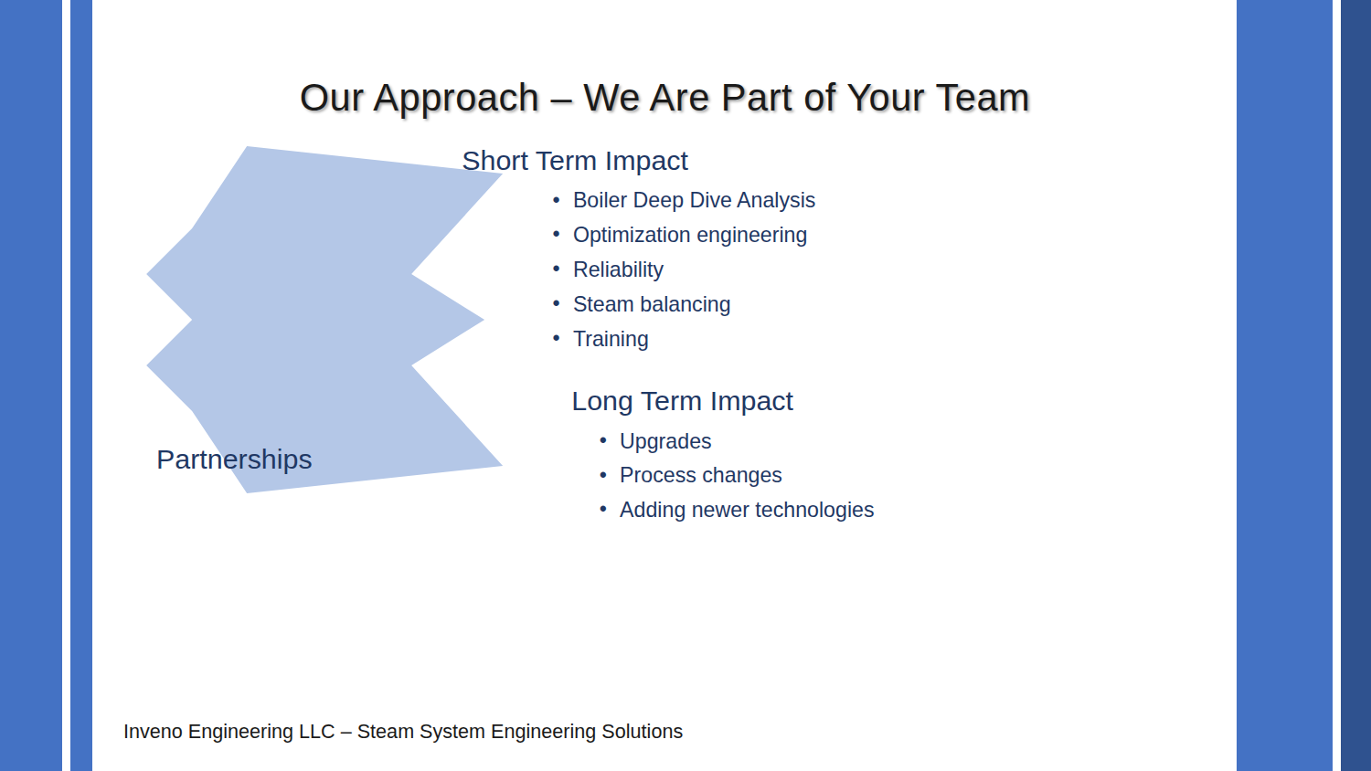Our Approach – We Are Part of Your Team
Partnerships
Short Term Impact
Boiler Deep Dive Analysis
Optimization engineering
Reliability
Steam balancing
Training
Long Term Impact
Upgrades
Process changes
Adding newer technologies
Inveno Engineering LLC – Steam System Engineering Solutions